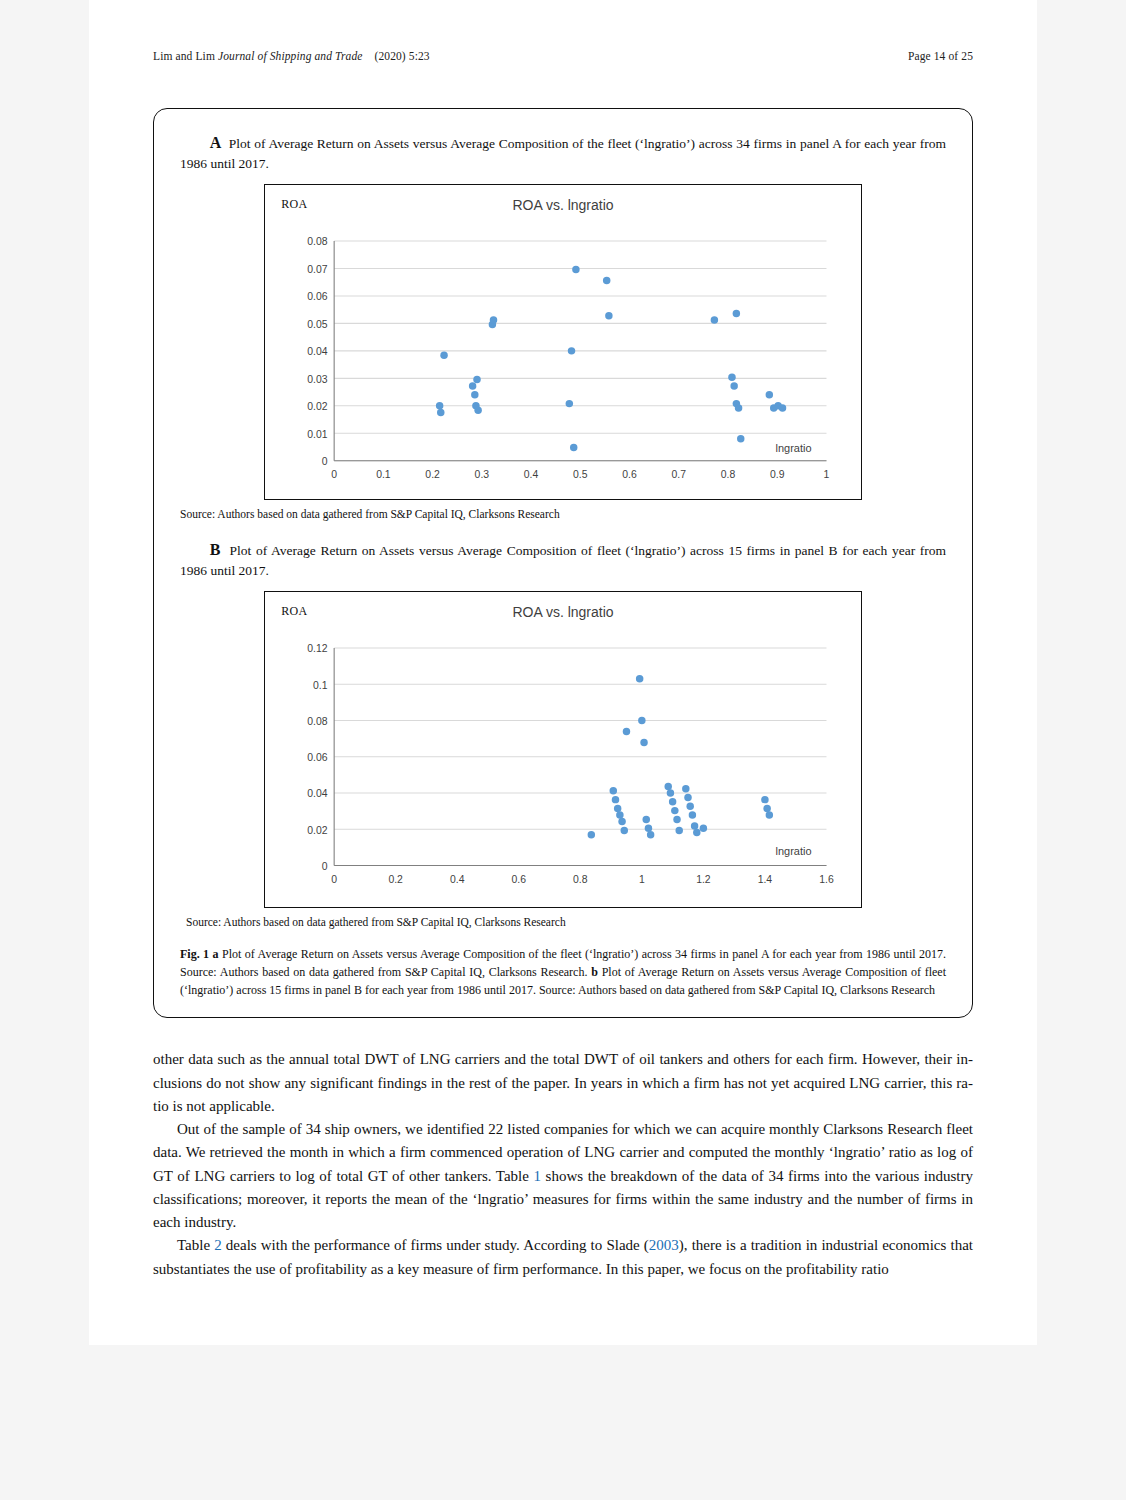Lim and Lim Journal of Shipping and Trade (2020) 5:23
Page 14 of 25
A Plot of Average Return on Assets versus Average Composition of the fleet (‘lngratio’) across 34 firms in panel A for each year from 1986 until 2017.
ROA
ROA vs. lngratio
0.08 0.07 0.06 0.05 0.04 0.03 0.02 0.01 0 0 0.1 0.2 0.3 0.4 0.5 0.6 0.7 0.8 0.9 1 lngratio
Source: Authors based on data gathered from S&P Capital IQ, Clarksons Research
B Plot of Average Return on Assets versus Average Composition of fleet (‘lngratio’) across 15 firms in panel B for each year from 1986 until 2017.
ROA
ROA vs. lngratio
0.12 0.1 0.08 0.06 0.04 0.02 0 0 0.2 0.4 0.6 0.8 1 1.2 1.4 1.6 lngratio
Source: Authors based on data gathered from S&P Capital IQ, Clarksons Research
Fig. 1 a Plot of Average Return on Assets versus Average Composition of the fleet (‘lngratio’) across 34 firms in panel A for each year from 1986 until 2017. Source: Authors based on data gathered from S&P Capital IQ, Clarksons Research. b Plot of Average Return on Assets versus Average Composition of fleet (‘lngratio’) across 15 firms in panel B for each year from 1986 until 2017. Source: Authors based on data gathered from S&P Capital IQ, Clarksons Research
other data such as the annual total DWT of LNG carriers and the total DWT of oil tankers and others for each firm. However, their inclusions do not show any significant findings in the rest of the paper. In years in which a firm has not yet acquired LNG carrier, this ratio is not applicable.
Out of the sample of 34 ship owners, we identified 22 listed companies for which we can acquire monthly Clarksons Research fleet data. We retrieved the month in which a firm commenced operation of LNG carrier and computed the monthly ‘lngratio’ ratio as log of GT of LNG carriers to log of total GT of other tankers. Table 1 shows the breakdown of the data of 34 firms into the various industry classifications; moreover, it reports the mean of the ‘lngratio’ measures for firms within the same industry and the number of firms in each industry.
Table 2 deals with the performance of firms under study. According to Slade (2003), there is a tradition in industrial economics that substantiates the use of profitability as a key measure of firm performance. In this paper, we focus on the profitability ratio